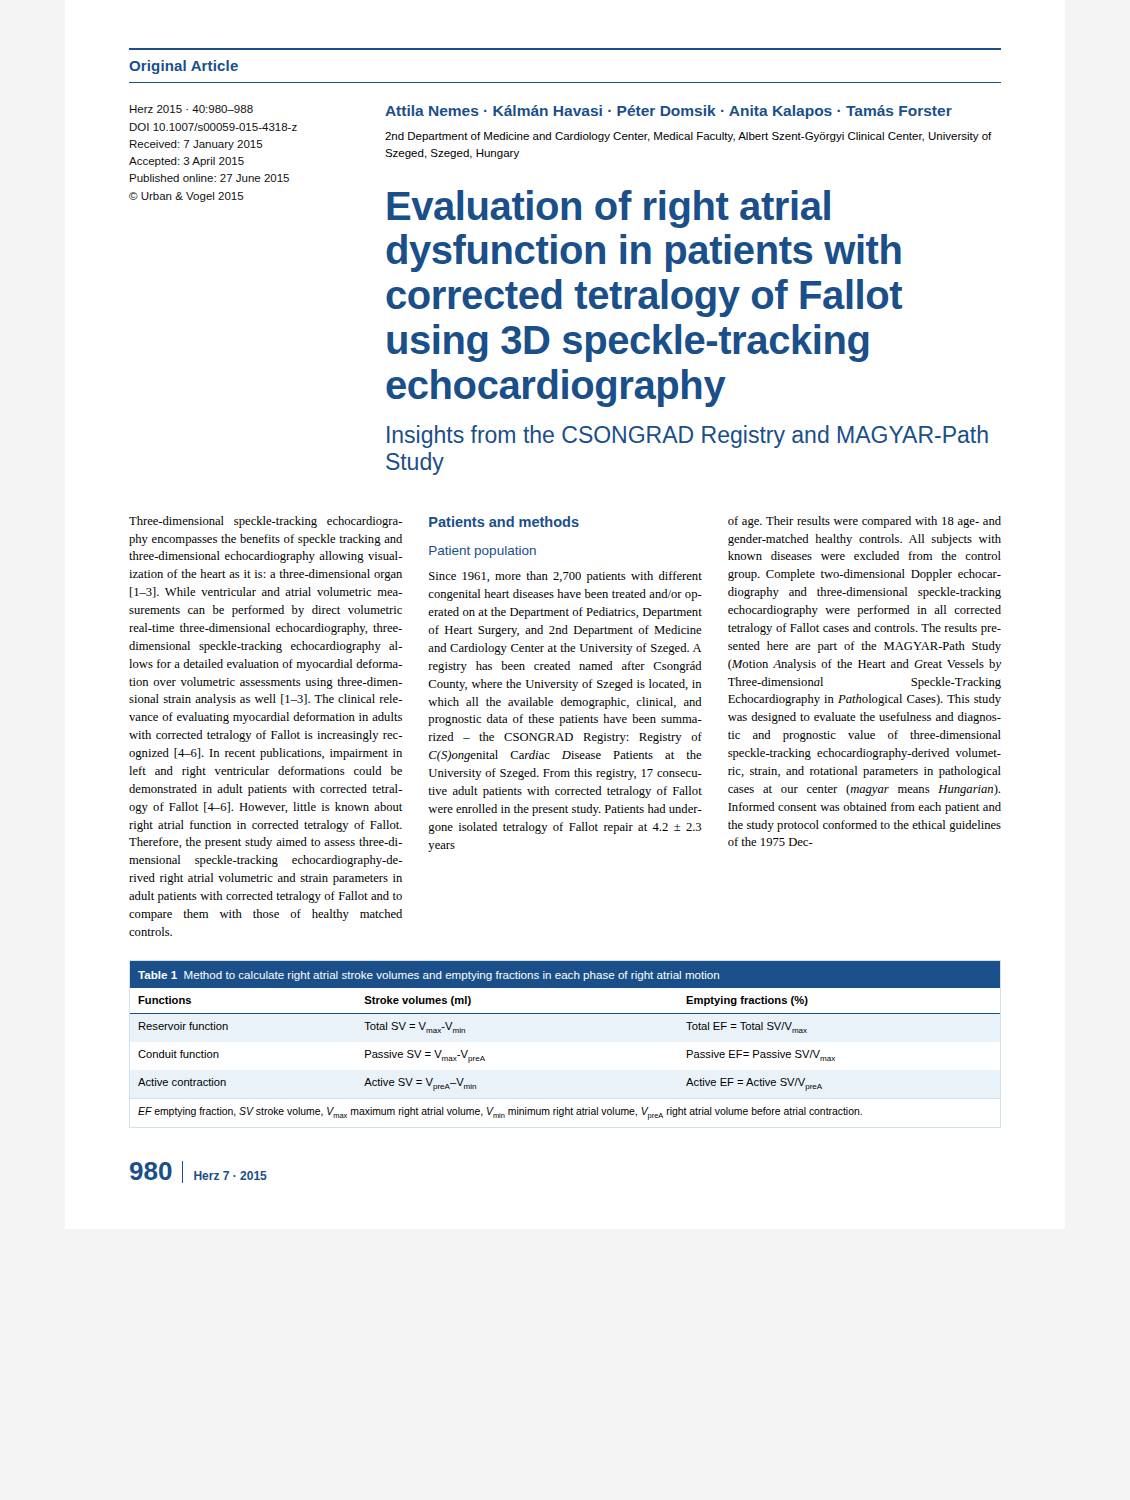Original Article
Herz 2015 · 40:980–988
DOI 10.1007/s00059-015-4318-z
Received: 7 January 2015
Accepted: 3 April 2015
Published online: 27 June 2015
© Urban & Vogel 2015
Attila Nemes · Kálmán Havasi · Péter Domsik · Anita Kalapos · Tamás Forster
2nd Department of Medicine and Cardiology Center, Medical Faculty, Albert Szent-Györgyi Clinical Center, University of Szeged, Szeged, Hungary
Evaluation of right atrial dysfunction in patients with corrected tetralogy of Fallot using 3D speckle-tracking echocardiography
Insights from the CSONGRAD Registry and MAGYAR-Path Study
Three-dimensional speckle-tracking echocardiography encompasses the benefits of speckle tracking and three-dimensional echocardiography allowing visualization of the heart as it is: a three-dimensional organ [1–3]. While ventricular and atrial volumetric measurements can be performed by direct volumetric real-time three-dimensional echocardiography, three-dimensional speckle-tracking echocardiography allows for a detailed evaluation of myocardial deformation over volumetric assessments using three-dimensional strain analysis as well [1–3]. The clinical relevance of evaluating myocardial deformation in adults with corrected tetralogy of Fallot is increasingly recognized [4–6]. In recent publications, impairment in left and right ventricular deformations could be demonstrated in adult patients with corrected tetralogy of Fallot [4–6]. However, little is known about right atrial function in corrected tetralogy of Fallot. Therefore, the present study aimed to assess three-dimensional speckle-tracking echocardiography-derived right atrial volumetric and strain parameters in adult patients with corrected tetralogy of Fallot and to compare them with those of healthy matched controls.
Patients and methods
Patient population
Since 1961, more than 2,700 patients with different congenital heart diseases have been treated and/or operated on at the Department of Pediatrics, Department of Heart Surgery, and 2nd Department of Medicine and Cardiology Center at the University of Szeged. A registry has been created named after Csongrád County, where the University of Szeged is located, in which all the available demographic, clinical, and prognostic data of these patients have been summarized – the CSONGRAD Registry: Registry of C(S)ongenital Cardiac Disease Patients at the University of Szeged. From this registry, 17 consecutive adult patients with corrected tetralogy of Fallot were enrolled in the present study. Patients had undergone isolated tetralogy of Fallot repair at 4.2 ± 2.3 years
of age. Their results were compared with 18 age- and gender-matched healthy controls. All subjects with known diseases were excluded from the control group. Complete two-dimensional Doppler echocardiography and three-dimensional speckle-tracking echocardiography were performed in all corrected tetralogy of Fallot cases and controls. The results presented here are part of the MAGYAR-Path Study (Motion Analysis of the Heart and Great Vessels by Three-dimensional Speckle-Tracking Echocardiography in Pathological Cases). This study was designed to evaluate the usefulness and diagnostic and prognostic value of three-dimensional speckle-tracking echocardiography-derived volumetric, strain, and rotational parameters in pathological cases at our center (magyar means Hungarian). Informed consent was obtained from each patient and the study protocol conformed to the ethical guidelines of the 1975 Dec-
Table 1 Method to calculate right atrial stroke volumes and emptying fractions in each phase of right atrial motion
| Functions | Stroke volumes (ml) | Emptying fractions (%) |
| --- | --- | --- |
| Reservoir function | Total SV = V max -V min | Total EF = Total SV/V max |
| Conduit function | Passive SV = V max -V preA | Passive EF= Passive SV/V max |
| Active contraction | Active SV = V preA –V min | Active EF = Active SV/V preA |
EF emptying fraction, SV stroke volume, Vmax maximum right atrial volume, Vmin minimum right atrial volume, VpreA right atrial volume before atrial contraction.
980 Herz 7 · 2015